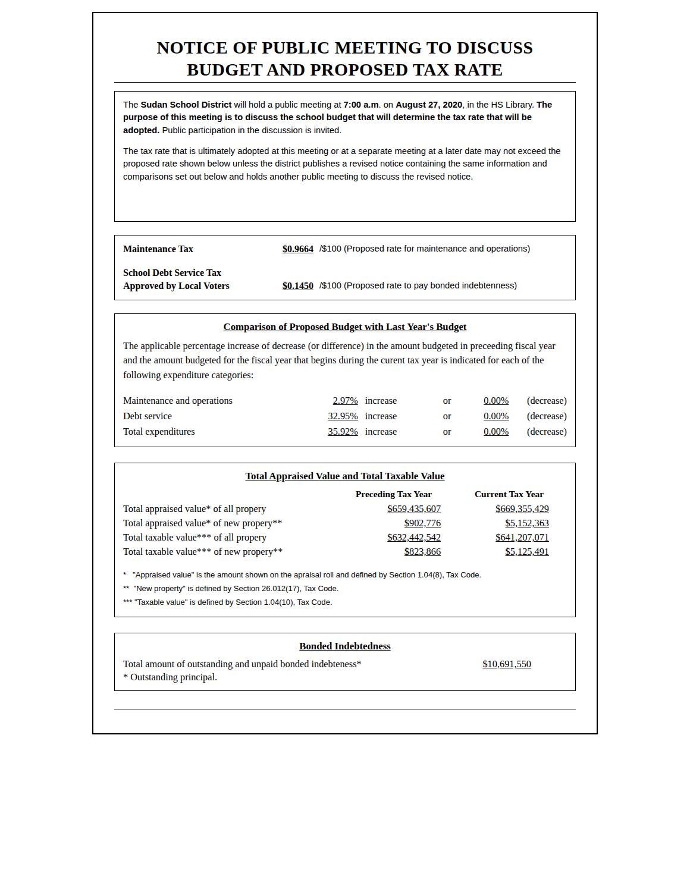NOTICE OF PUBLIC MEETING TO DISCUSS BUDGET AND PROPOSED TAX RATE
The Sudan School District will hold a public meeting at 7:00 a.m. on August 27, 2020, in the HS Library. The purpose of this meeting is to discuss the school budget that will determine the tax rate that will be adopted. Public participation in the discussion is invited.
The tax rate that is ultimately adopted at this meeting or at a separate meeting at a later date may not exceed the proposed rate shown below unless the district publishes a revised notice containing the same information and comparisons set out below and holds another public meeting to discuss the revised notice.
| Maintenance Tax | $0.9664 | /$100 (Proposed rate for maintenance and operations) |
| School Debt Service Tax | | |
| Approved by Local Voters | $0.1450 | /$100 (Proposed rate to pay bonded indebtenness) |
Comparison of Proposed Budget with Last Year's Budget
The applicable percentage increase of decrease (or difference) in the amount budgeted in preceeding fiscal year and the amount budgeted for the fiscal year that begins during the curent tax year is indicated for each of the following expenditure categories:
| Maintenance and operations | 2.97% | increase | or | 0.00% | (decrease) |
| Debt service | 32.95% | increase | or | 0.00% | (decrease) |
| Total expenditures | 35.92% | increase | or | 0.00% | (decrease) |
Total Appraised Value and Total Taxable Value
| | Preceding Tax Year | Current Tax Year |
| --- | --- | --- |
| Total appraised value* of all propery | $659,435,607 | $669,355,429 |
| Total appraised value* of new propery** | $902,776 | $5,152,363 |
| Total taxable value*** of all propery | $632,442,542 | $641,207,071 |
| Total taxable value*** of new propery** | $823,866 | $5,125,491 |
* "Appraised value" is the amount shown on the apraisal roll and defined by Section 1.04(8), Tax Code.
** "New property" is defined by Section 26.012(17), Tax Code.
*** "Taxable value" is defined by Section 1.04(10), Tax Code.
Bonded Indebtedness
Total amount of outstanding and unpaid bonded indebteness* $10,691,550
* Outstanding principal.